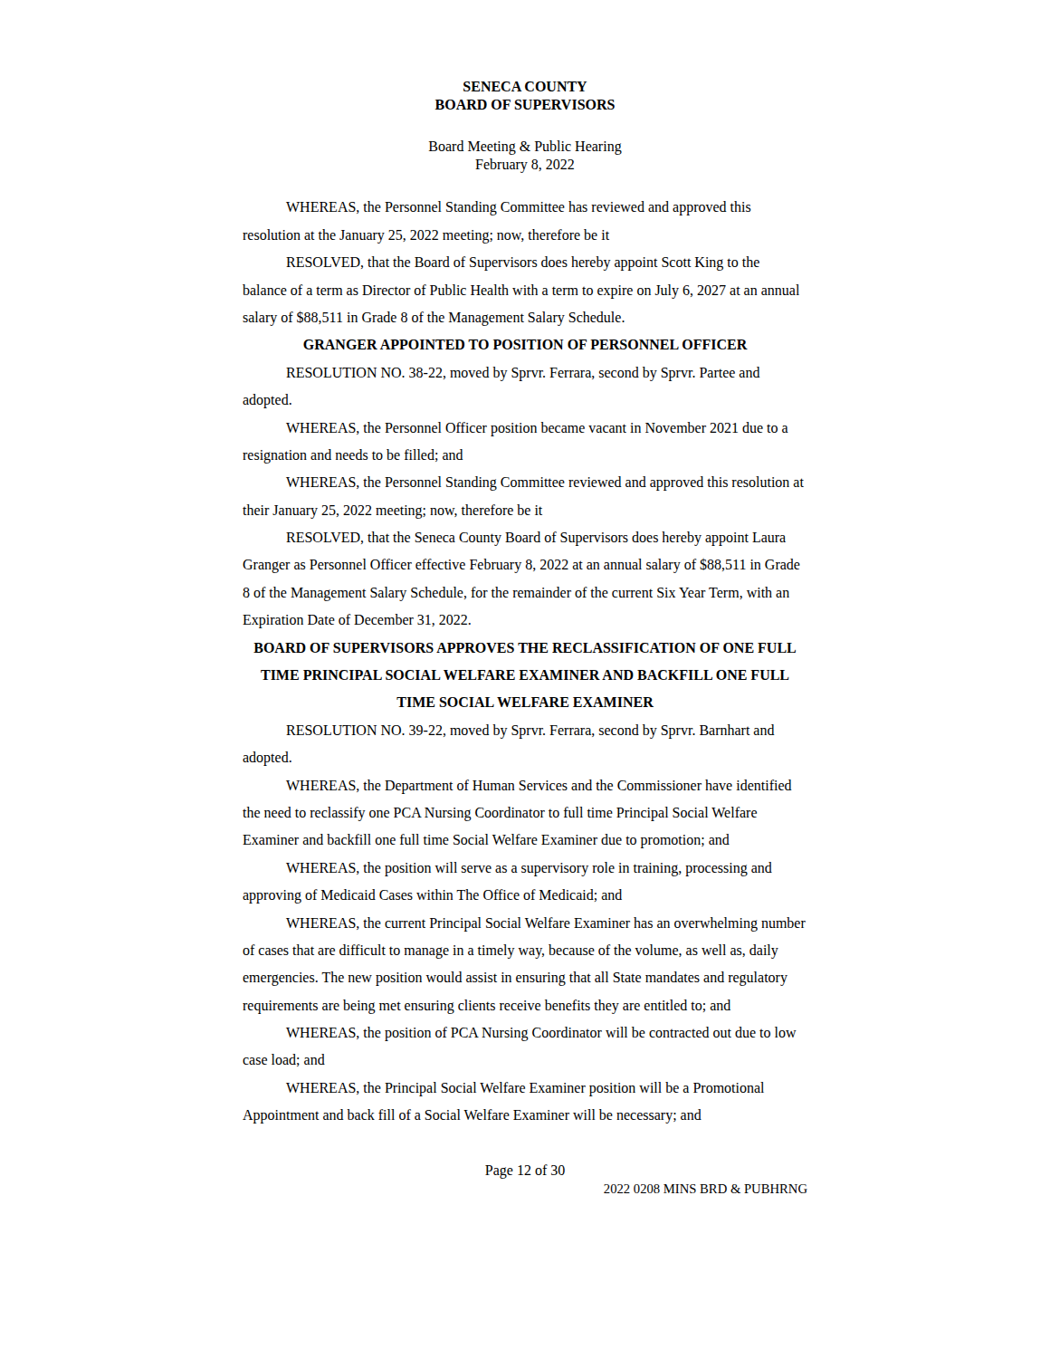Seneca County
Board of Supervisors
Board Meeting & Public Hearing
February 8, 2022
WHEREAS, the Personnel Standing Committee has reviewed and approved this resolution at the January 25, 2022 meeting; now, therefore be it
RESOLVED, that the Board of Supervisors does hereby appoint Scott King to the balance of a term as Director of Public Health with a term to expire on July 6, 2027 at an annual salary of $88,511 in Grade 8 of the Management Salary Schedule.
Granger Appointed to Position of Personnel Officer
RESOLUTION NO. 38-22, moved by Sprvr. Ferrara, second by Sprvr. Partee and adopted.
WHEREAS, the Personnel Officer position became vacant in November 2021 due to a resignation and needs to be filled; and
WHEREAS, the Personnel Standing Committee reviewed and approved this resolution at their January 25, 2022 meeting; now, therefore be it
RESOLVED, that the Seneca County Board of Supervisors does hereby appoint Laura Granger as Personnel Officer effective February 8, 2022 at an annual salary of $88,511 in Grade 8 of the Management Salary Schedule, for the remainder of the current Six Year Term, with an Expiration Date of December 31, 2022.
Board of Supervisors Approves the Reclassification of One Full Time Principal Social Welfare Examiner and Backfill One Full Time Social Welfare Examiner
RESOLUTION NO. 39-22, moved by Sprvr. Ferrara, second by Sprvr. Barnhart and adopted.
WHEREAS, the Department of Human Services and the Commissioner have identified the need to reclassify one PCA Nursing Coordinator to full time Principal Social Welfare Examiner and backfill one full time Social Welfare Examiner due to promotion; and
WHEREAS, the position will serve as a supervisory role in training, processing and approving of Medicaid Cases within The Office of Medicaid; and
WHEREAS, the current Principal Social Welfare Examiner has an overwhelming number of cases that are difficult to manage in a timely way, because of the volume, as well as, daily emergencies. The new position would assist in ensuring that all State mandates and regulatory requirements are being met ensuring clients receive benefits they are entitled to; and
WHEREAS, the position of PCA Nursing Coordinator will be contracted out due to low case load; and
WHEREAS, the Principal Social Welfare Examiner position will be a Promotional Appointment and back fill of a Social Welfare Examiner will be necessary; and
Page 12 of 30
2022 0208 MINS BRD & PUBHRNG